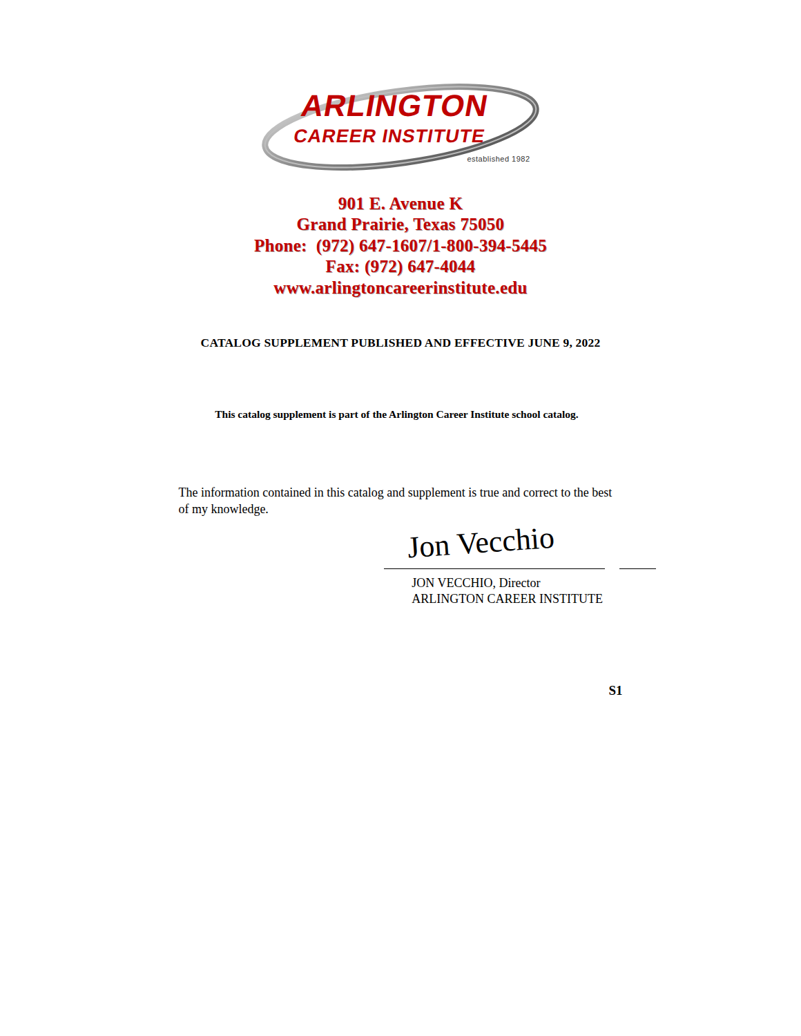ARLINGTON CAREER INSTITUTE established 1982
901 E. Avenue K Grand Prairie, Texas 75050 Phone: (972) 647-1607/1-800-394-5445 Fax: (972) 647-4044 www.arlingtoncareerinstitute.edu
CATALOG SUPPLEMENT PUBLISHED AND EFFECTIVE JUNE 9, 2022
This catalog supplement is part of the Arlington Career Institute school catalog.
The information contained in this catalog and supplement is true and correct to the best of my knowledge.
Jon Vecchio
JON VECCHIO, Director
ARLINGTON CAREER INSTITUTE
S1